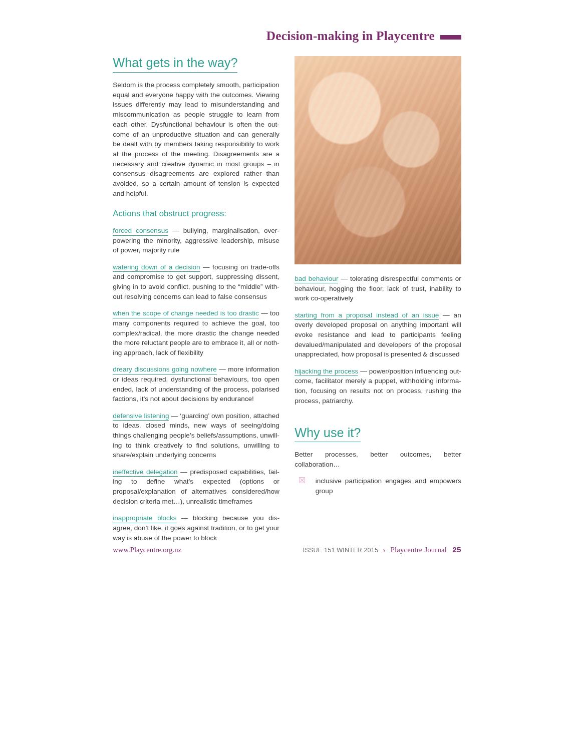Decision-making in Playcentre
What gets in the way?
Seldom is the process completely smooth, participation equal and everyone happy with the outcomes. Viewing issues differently may lead to misunderstanding and miscommunication as people struggle to learn from each other. Dysfunctional behaviour is often the outcome of an unproductive situation and can generally be dealt with by members taking responsibility to work at the process of the meeting. Disagreements are a necessary and creative dynamic in most groups – in consensus disagreements are explored rather than avoided, so a certain amount of tension is expected and helpful.
Actions that obstruct progress:
forced consensus — bullying, marginalisation, overpowering the minority, aggressive leadership, misuse of power, majority rule
watering down of a decision — focusing on trade-offs and compromise to get support, suppressing dissent, giving in to avoid conflict, pushing to the “middle” without resolving concerns can lead to false consensus
when the scope of change needed is too drastic — too many components required to achieve the goal, too complex/radical, the more drastic the change needed the more reluctant people are to embrace it, all or nothing approach, lack of flexibility
dreary discussions going nowhere — more information or ideas required, dysfunctional behaviours, too open ended, lack of understanding of the process, polarised factions, it’s not about decisions by endurance!
defensive listening — ‘guarding’ own position, attached to ideas, closed minds, new ways of seeing/doing things challenging people’s beliefs/assumptions, unwilling to think creatively to find solutions, unwilling to share/explain underlying concerns
ineffective delegation — predisposed capabilities, failing to define what’s expected (options or proposal/explanation of alternatives considered/how decision criteria met…), unrealistic timeframes
inappropriate blocks — blocking because you disagree, don’t like, it goes against tradition, or to get your way is abuse of the power to block
bad behaviour — tolerating disrespectful comments or behaviour, hogging the floor, lack of trust, inability to work co-operatively
starting from a proposal instead of an issue — an overly developed proposal on anything important will evoke resistance and lead to participants feeling devalued/manipulated and developers of the proposal unappreciated, how proposal is presented & discussed
hijacking the process — power/position influencing outcome, facilitator merely a puppet, withholding information, focusing on results not on process, rushing the process, patriarchy.
Why use it?
Better processes, better outcomes, better collaboration…
inclusive participation engages and empowers group
www.Playcentre.org.nz ISSUE 151 WINTER 2015 ♀Playcentre Journal 25